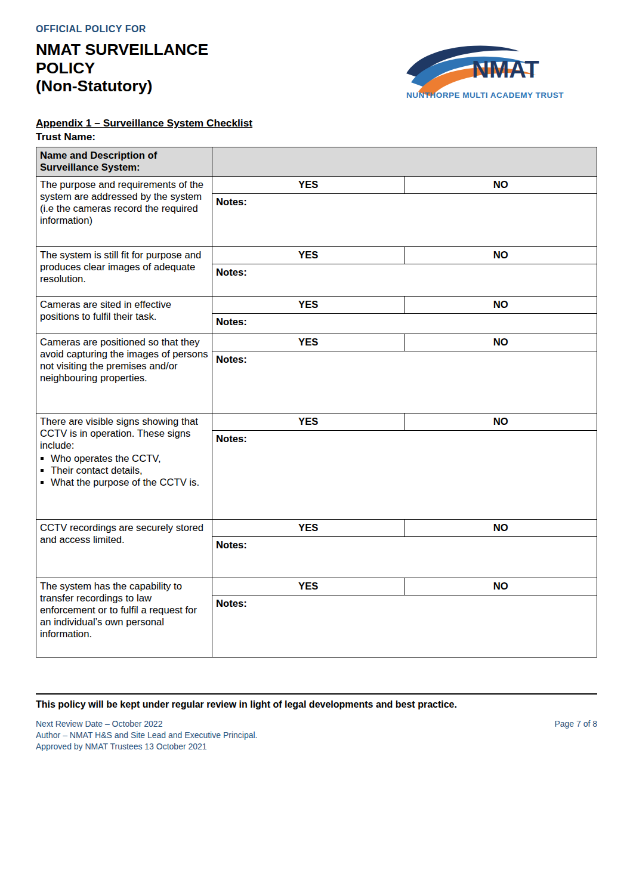OFFICIAL POLICY FOR
NMAT SURVEILLANCE
POLICY
(Non-Statutory)
NMAT NUNTHORPE MULTI ACADEMY TRUST
Appendix 1 – Surveillance System Checklist
Trust Name:
| Name and Description of Surveillance System: | |
| The purpose and requirements of the system are addressed by the system (i.e the cameras record the required information) | YES | NO |
| Notes: |
| The system is still fit for purpose and produces clear images of adequate resolution. | YES | NO |
| Notes: |
| Cameras are sited in effective positions to fulfil their task. | YES | NO |
| Notes: |
| Cameras are positioned so that they avoid capturing the images of persons not visiting the premises and/or neighbouring properties. | YES | NO |
| Notes: |
| There are visible signs showing that CCTV is in operation. These signs include: Who operates the CCTV, Their contact details, What the purpose of the CCTV is. | YES | NO |
| Notes: |
| CCTV recordings are securely stored and access limited. | YES | NO |
| Notes: |
| The system has the capability to transfer recordings to law enforcement or to fulfil a request for an individual’s own personal information. | YES | NO |
| Notes: |
This policy will be kept under regular review in light of legal developments and best practice.
Page 7 of 8 Next Review Date – October 2022
Author – NMAT H&S and Site Lead and Executive Principal.
Approved by NMAT Trustees 13 October 2021